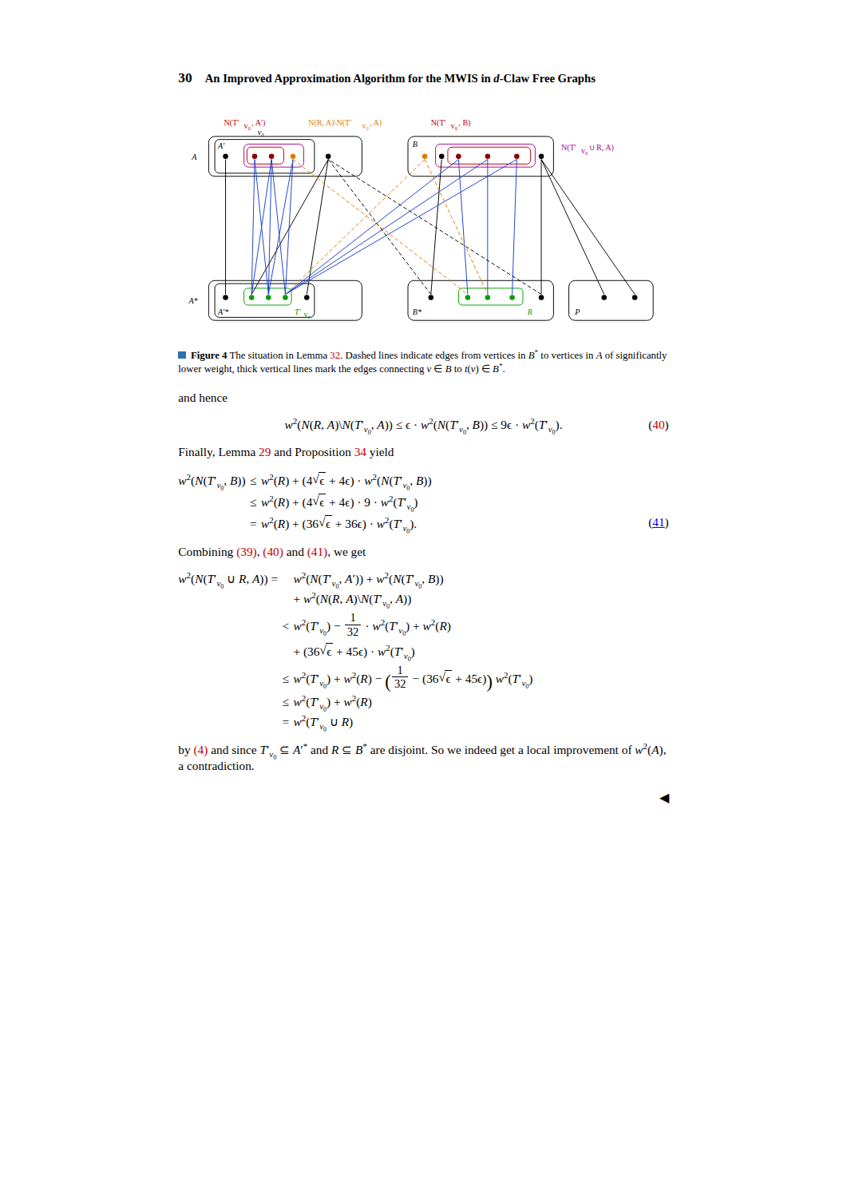30 An Improved Approximation Algorithm for the MWIS in d-Claw Free Graphs
N(T′ v₀ , A′) N(R, A)\N(T′ v₀ , A) N(T′ v₀ , B) N(T′ v₀ ∪ R, A) A A′ v₀ B A* A′* T′ v₀ B* R P
Figure 4 The situation in Lemma 32. Dashed lines indicate edges from vertices in B* to vertices in A of significantly lower weight, thick vertical lines mark the edges connecting v ∈ B to t(v) ∈ B*.
and hence
w2(N(R, A)\N(T′v0, A)) ≤ ϵ · w2(N(T′v0, B)) ≤ 9ϵ · w2(T′v0). (40)
Finally, Lemma 29 and Proposition 34 yield
w2(N(T′v0, B))
≤
w2(R) + (4ϵ + 4ϵ) · w2(N(T′v0, B))
≤
w2(R) + (4ϵ + 4ϵ) · 9 · w2(T′v0)
=
w2(R) + (36ϵ + 36ϵ) · w2(T′v0). (41)
Combining (39), (40) and (41), we get
w2(N(T′v0 ∪ R, A)) =
w2(N(T′v0, A′)) + w2(N(T′v0, B))
+ w2(N(R, A)\N(T′v0, A))
<
w2(T′v0) − 132 · w2(T′v0) + w2(R)
+ (36ϵ + 45ϵ) · w2(T′v0)
≤
w2(T′v0) + w2(R) − (132 − (36ϵ + 45ϵ)) w2(T′v0)
≤
w2(T′v0) + w2(R)
=
w2(T′v0 ∪ R)
by (4) and since T′v0 ⊆ A′* and R ⊆ B* are disjoint. So we indeed get a local improvement of w2(A), a contradiction.
◀